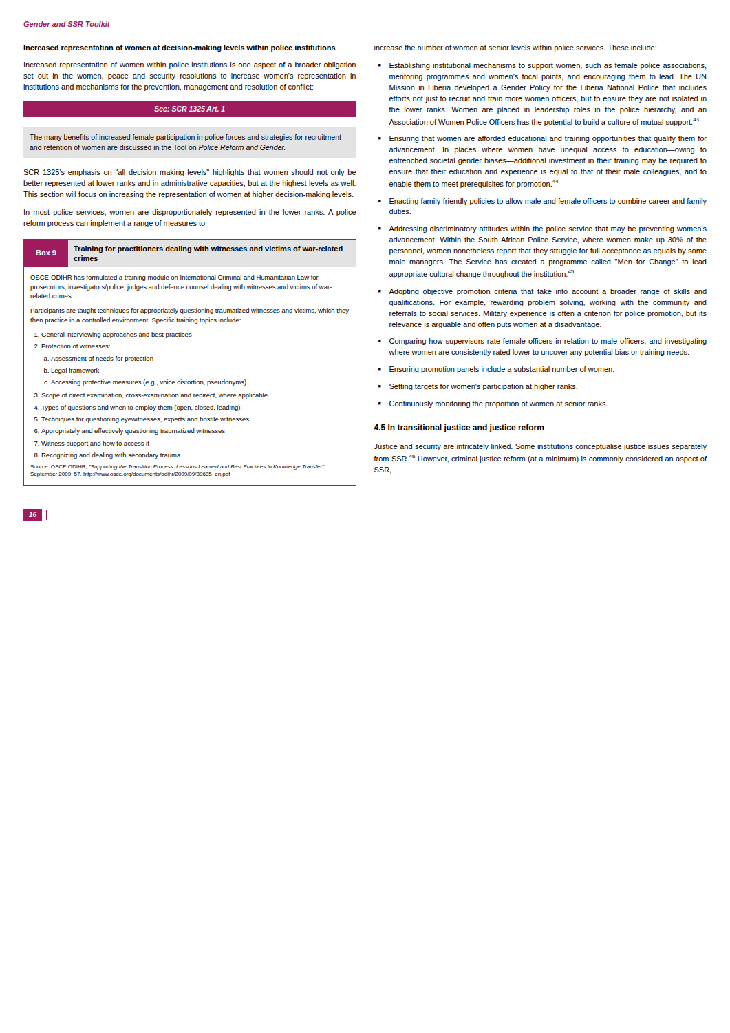Gender and SSR Toolkit
Increased representation of women at decision-making levels within police institutions
Increased representation of women within police institutions is one aspect of a broader obligation set out in the women, peace and security resolutions to increase women's representation in institutions and mechanisms for the prevention, management and resolution of conflict:
See: SCR 1325 Art. 1
The many benefits of increased female participation in police forces and strategies for recruitment and retention of women are discussed in the Tool on Police Reform and Gender.
SCR 1325's emphasis on "all decision making levels" highlights that women should not only be better represented at lower ranks and in administrative capacities, but at the highest levels as well. This section will focus on increasing the representation of women at higher decision-making levels.
In most police services, women are disproportionately represented in the lower ranks. A police reform process can implement a range of measures to
Box 9
Training for practitioners dealing with witnesses and victims of war-related crimes
OSCE-ODIHR has formulated a training module on International Criminal and Humanitarian Law for prosecutors, investigators/police, judges and defence counsel dealing with witnesses and victims of war-related crimes.
Participants are taught techniques for appropriately questioning traumatized witnesses and victims, which they then practice in a controlled environment. Specific training topics include:
General interviewing approaches and best practices
Protection of witnesses:
Assessment of needs for protection
Legal framework
Accessing protective measures (e.g., voice distortion, pseudonyms)
Scope of direct examination, cross-examination and redirect, where applicable
Types of questions and when to employ them (open, closed, leading)
Techniques for questioning eyewitnesses, experts and hostile witnesses
Appropriately and effectively questioning traumatized witnesses
Witness support and how to access it
Recognizing and dealing with secondary trauma
Source: OSCE ODIHR, "Supporting the Transition Process: Lessons Learned and Best Practices in Knowledge Transfer", September 2009, 57. http://www.osce.org/documents/odihr/2009/09/39685_en.pdf
increase the number of women at senior levels within police services. These include:
Establishing institutional mechanisms to support women, such as female police associations, mentoring programmes and women's focal points, and encouraging them to lead. The UN Mission in Liberia developed a Gender Policy for the Liberia National Police that includes efforts not just to recruit and train more women officers, but to ensure they are not isolated in the lower ranks. Women are placed in leadership roles in the police hierarchy, and an Association of Women Police Officers has the potential to build a culture of mutual support.43
Ensuring that women are afforded educational and training opportunities that qualify them for advancement. In places where women have unequal access to education—owing to entrenched societal gender biases—additional investment in their training may be required to ensure that their education and experience is equal to that of their male colleagues, and to enable them to meet prerequisites for promotion.44
Enacting family-friendly policies to allow male and female officers to combine career and family duties.
Addressing discriminatory attitudes within the police service that may be preventing women's advancement. Within the South African Police Service, where women make up 30% of the personnel, women nonetheless report that they struggle for full acceptance as equals by some male managers. The Service has created a programme called "Men for Change" to lead appropriate cultural change throughout the institution.45
Adopting objective promotion criteria that take into account a broader range of skills and qualifications. For example, rewarding problem solving, working with the community and referrals to social services. Military experience is often a criterion for police promotion, but its relevance is arguable and often puts women at a disadvantage.
Comparing how supervisors rate female officers in relation to male officers, and investigating where women are consistently rated lower to uncover any potential bias or training needs.
Ensuring promotion panels include a substantial number of women.
Setting targets for women's participation at higher ranks.
Continuously monitoring the proportion of women at senior ranks.
4.5 In transitional justice and justice reform
Justice and security are intricately linked. Some institutions conceptualise justice issues separately from SSR.46 However, criminal justice reform (at a minimum) is commonly considered an aspect of SSR,
16